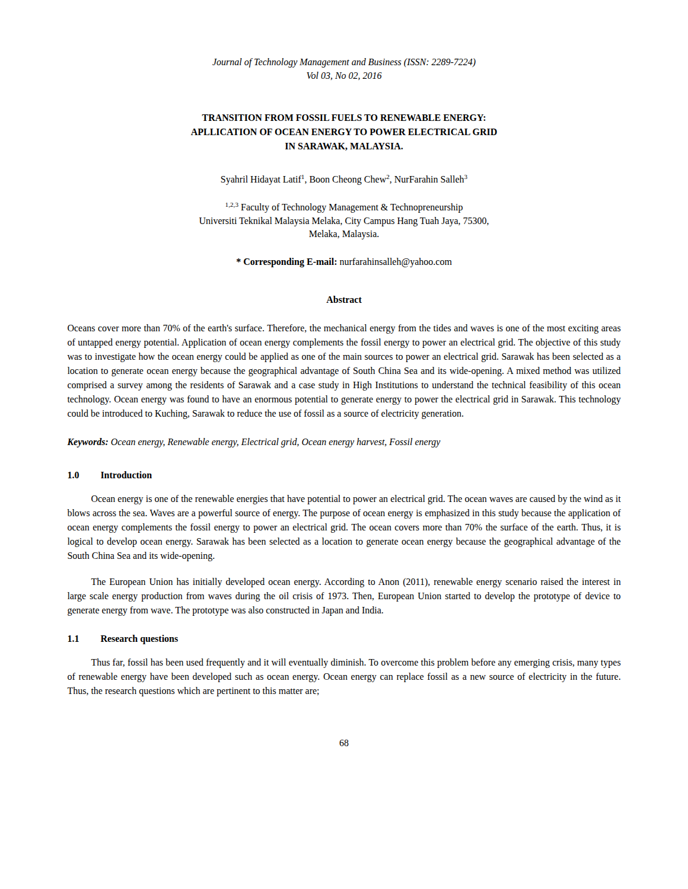Journal of Technology Management and Business (ISSN: 2289-7224)
Vol 03, No 02, 2016
Transition from Fossil Fuels to Renewable Energy:
Apllication of Ocean Energy to Power Electrical Grid
in Sarawak, Malaysia.
Syahril Hidayat Latif1, Boon Cheong Chew2, NurFarahin Salleh3
1,2,3 Faculty of Technology Management & Technopreneurship
Universiti Teknikal Malaysia Melaka, City Campus Hang Tuah Jaya, 75300,
Melaka, Malaysia.
* Corresponding E-mail: nurfarahinsalleh@yahoo.com
Abstract
Oceans cover more than 70% of the earth's surface. Therefore, the mechanical energy from the tides and waves is one of the most exciting areas of untapped energy potential. Application of ocean energy complements the fossil energy to power an electrical grid. The objective of this study was to investigate how the ocean energy could be applied as one of the main sources to power an electrical grid. Sarawak has been selected as a location to generate ocean energy because the geographical advantage of South China Sea and its wide-opening. A mixed method was utilized comprised a survey among the residents of Sarawak and a case study in High Institutions to understand the technical feasibility of this ocean technology. Ocean energy was found to have an enormous potential to generate energy to power the electrical grid in Sarawak. This technology could be introduced to Kuching, Sarawak to reduce the use of fossil as a source of electricity generation.
Keywords: Ocean energy, Renewable energy, Electrical grid, Ocean energy harvest, Fossil energy
1.0 Introduction
Ocean energy is one of the renewable energies that have potential to power an electrical grid. The ocean waves are caused by the wind as it blows across the sea. Waves are a powerful source of energy. The purpose of ocean energy is emphasized in this study because the application of ocean energy complements the fossil energy to power an electrical grid. The ocean covers more than 70% the surface of the earth. Thus, it is logical to develop ocean energy. Sarawak has been selected as a location to generate ocean energy because the geographical advantage of the South China Sea and its wide-opening.
The European Union has initially developed ocean energy. According to Anon (2011), renewable energy scenario raised the interest in large scale energy production from waves during the oil crisis of 1973. Then, European Union started to develop the prototype of device to generate energy from wave. The prototype was also constructed in Japan and India.
1.1 Research questions
Thus far, fossil has been used frequently and it will eventually diminish. To overcome this problem before any emerging crisis, many types of renewable energy have been developed such as ocean energy. Ocean energy can replace fossil as a new source of electricity in the future. Thus, the research questions which are pertinent to this matter are;
68